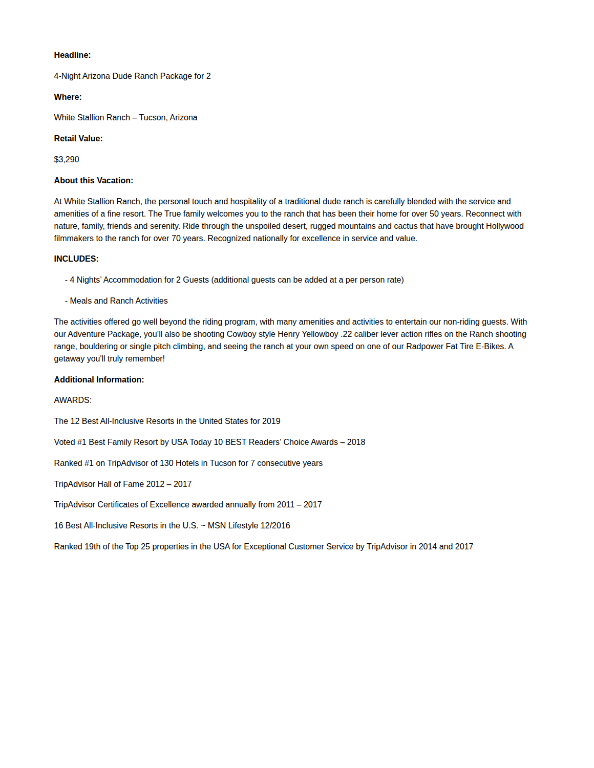Headline:
4-Night Arizona Dude Ranch Package for 2
Where:
White Stallion Ranch – Tucson, Arizona
Retail Value:
$3,290
About this Vacation:
At White Stallion Ranch, the personal touch and hospitality of a traditional dude ranch is carefully blended with the service and amenities of a fine resort. The True family welcomes you to the ranch that has been their home for over 50 years. Reconnect with nature, family, friends and serenity. Ride through the unspoiled desert, rugged mountains and cactus that have brought Hollywood filmmakers to the ranch for over 70 years. Recognized nationally for excellence in service and value.
INCLUDES:
- 4 Nights’ Accommodation for 2 Guests (additional guests can be added at a per person rate)
- Meals and Ranch Activities
The activities offered go well beyond the riding program, with many amenities and activities to entertain our non-riding guests. With our Adventure Package, you’ll also be shooting Cowboy style Henry Yellowboy .22 caliber lever action rifles on the Ranch shooting range, bouldering or single pitch climbing, and seeing the ranch at your own speed on one of our Radpower Fat Tire E-Bikes. A getaway you'll truly remember!
Additional Information:
AWARDS:
The 12 Best All-Inclusive Resorts in the United States for 2019
Voted #1 Best Family Resort by USA Today 10 BEST Readers’ Choice Awards – 2018
Ranked #1 on TripAdvisor of 130 Hotels in Tucson for 7 consecutive years
TripAdvisor Hall of Fame 2012 – 2017
TripAdvisor Certificates of Excellence awarded annually from 2011 – 2017
16 Best All-Inclusive Resorts in the U.S. ~ MSN Lifestyle 12/2016
Ranked 19th of the Top 25 properties in the USA for Exceptional Customer Service by TripAdvisor in 2014 and 2017